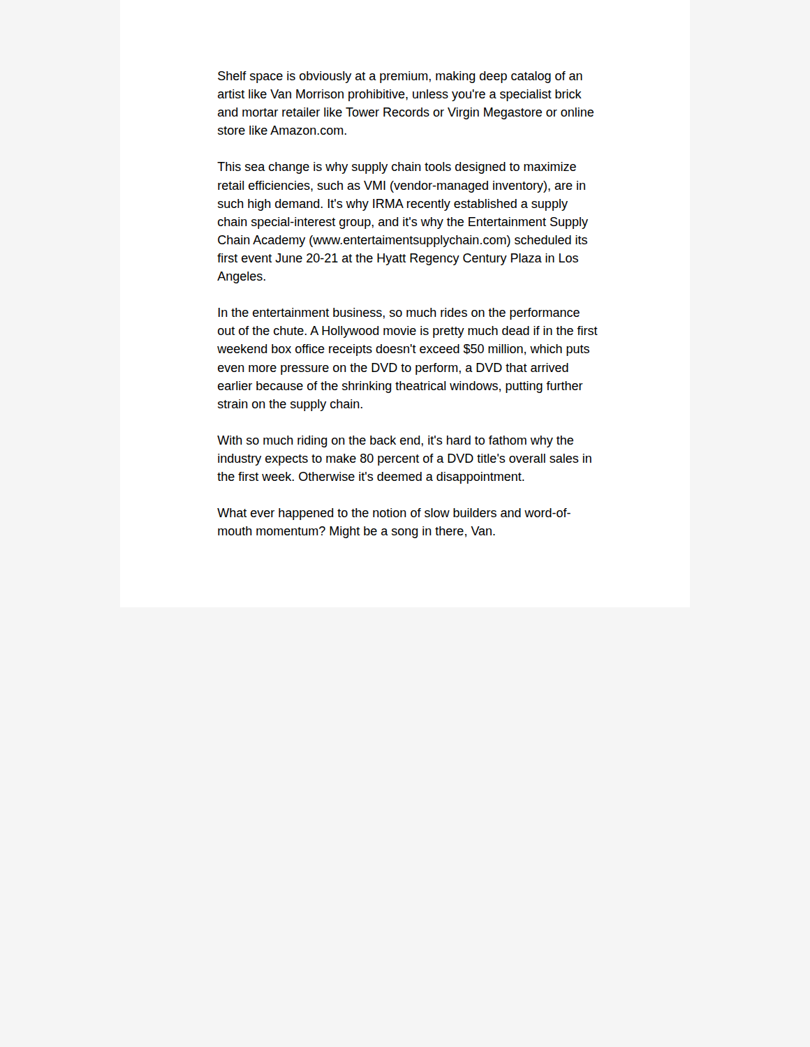Shelf space is obviously at a premium, making deep catalog of an artist like Van Morrison prohibitive, unless you're a specialist brick and mortar retailer like Tower Records or Virgin Megastore or online store like Amazon.com.
This sea change is why supply chain tools designed to maximize retail efficiencies, such as VMI (vendor-managed inventory), are in such high demand. It's why IRMA recently established a supply chain special-interest group, and it's why the Entertainment Supply Chain Academy (www.entertaimentsupplychain.com) scheduled its first event June 20-21 at the Hyatt Regency Century Plaza in Los Angeles.
In the entertainment business, so much rides on the performance out of the chute. A Hollywood movie is pretty much dead if in the first weekend box office receipts doesn't exceed $50 million, which puts even more pressure on the DVD to perform, a DVD that arrived earlier because of the shrinking theatrical windows, putting further strain on the supply chain.
With so much riding on the back end, it's hard to fathom why the industry expects to make 80 percent of a DVD title's overall sales in the first week. Otherwise it's deemed a disappointment.
What ever happened to the notion of slow builders and word-of-mouth momentum? Might be a song in there, Van.